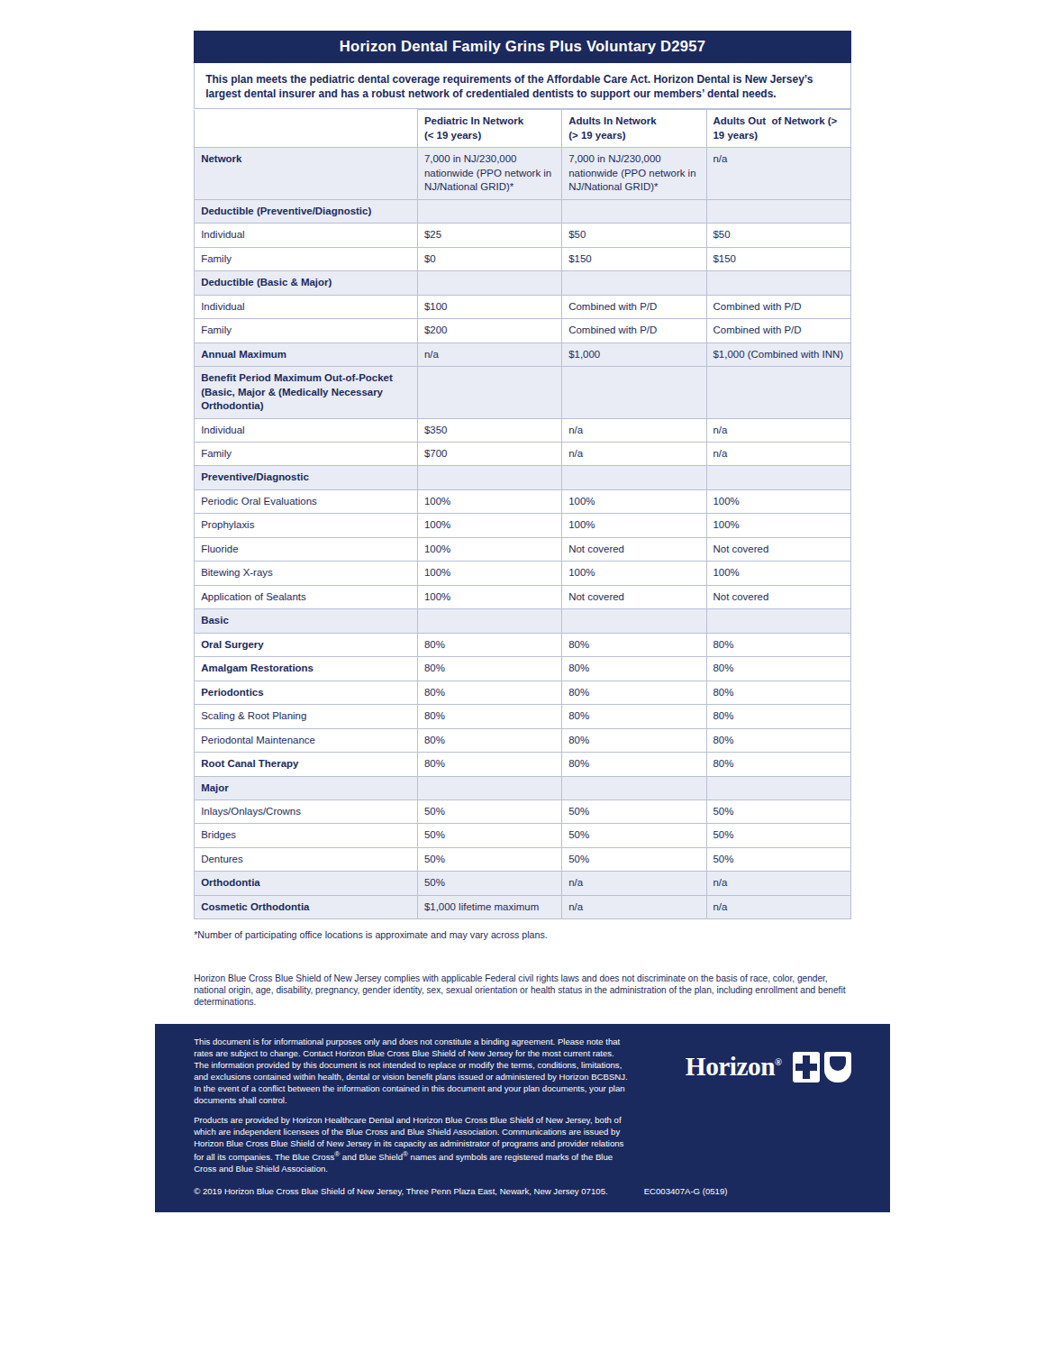Horizon Dental Family Grins Plus Voluntary D2957
This plan meets the pediatric dental coverage requirements of the Affordable Care Act. Horizon Dental is New Jersey’s largest dental insurer and has a robust network of credentialed dentists to support our members’ dental needs.
| | Pediatric In Network (< 19 years) | Adults In Network (> 19 years) | Adults Out of Network (> 19 years) |
| --- | --- | --- | --- |
| Network | 7,000 in NJ/230,000 nationwide (PPO network in NJ/National GRID)* | 7,000 in NJ/230,000 nationwide (PPO network in NJ/National GRID)* | n/a |
| Deductible (Preventive/Diagnostic) | | | |
| Individual | $25 | $50 | $50 |
| Family | $0 | $150 | $150 |
| Deductible (Basic & Major) | | | |
| Individual | $100 | Combined with P/D | Combined with P/D |
| Family | $200 | Combined with P/D | Combined with P/D |
| Annual Maximum | n/a | $1,000 | $1,000 (Combined with INN) |
| Benefit Period Maximum Out-of-Pocket (Basic, Major & (Medically Necessary Orthodontia) | | | |
| Individual | $350 | n/a | n/a |
| Family | $700 | n/a | n/a |
| Preventive/Diagnostic | | | |
| Periodic Oral Evaluations | 100% | 100% | 100% |
| Prophylaxis | 100% | 100% | 100% |
| Fluoride | 100% | Not covered | Not covered |
| Bitewing X-rays | 100% | 100% | 100% |
| Application of Sealants | 100% | Not covered | Not covered |
| Basic | | | |
| Oral Surgery | 80% | 80% | 80% |
| Amalgam Restorations | 80% | 80% | 80% |
| Periodontics | 80% | 80% | 80% |
| Scaling & Root Planing | 80% | 80% | 80% |
| Periodontal Maintenance | 80% | 80% | 80% |
| Root Canal Therapy | 80% | 80% | 80% |
| Major | | | |
| Inlays/Onlays/Crowns | 50% | 50% | 50% |
| Bridges | 50% | 50% | 50% |
| Dentures | 50% | 50% | 50% |
| Orthodontia | 50% | n/a | n/a |
| Cosmetic Orthodontia | $1,000 lifetime maximum | n/a | n/a |
*Number of participating office locations is approximate and may vary across plans.
Horizon Blue Cross Blue Shield of New Jersey complies with applicable Federal civil rights laws and does not discriminate on the basis of race, color, gender, national origin, age, disability, pregnancy, gender identity, sex, sexual orientation or health status in the administration of the plan, including enrollment and benefit determinations.
Horizon®
This document is for informational purposes only and does not constitute a binding agreement. Please note that rates are subject to change. Contact Horizon Blue Cross Blue Shield of New Jersey for the most current rates. The information provided by this document is not intended to replace or modify the terms, conditions, limitations, and exclusions contained within health, dental or vision benefit plans issued or administered by Horizon BCBSNJ. In the event of a conflict between the information contained in this document and your plan documents, your plan documents shall control.
Products are provided by Horizon Healthcare Dental and Horizon Blue Cross Blue Shield of New Jersey, both of which are independent licensees of the Blue Cross and Blue Shield Association. Communications are issued by Horizon Blue Cross Blue Shield of New Jersey in its capacity as administrator of programs and provider relations for all its companies. The Blue Cross® and Blue Shield® names and symbols are registered marks of the Blue Cross and Blue Shield Association.
© 2019 Horizon Blue Cross Blue Shield of New Jersey, Three Penn Plaza East, Newark, New Jersey 07105.EC003407A-G (0519)